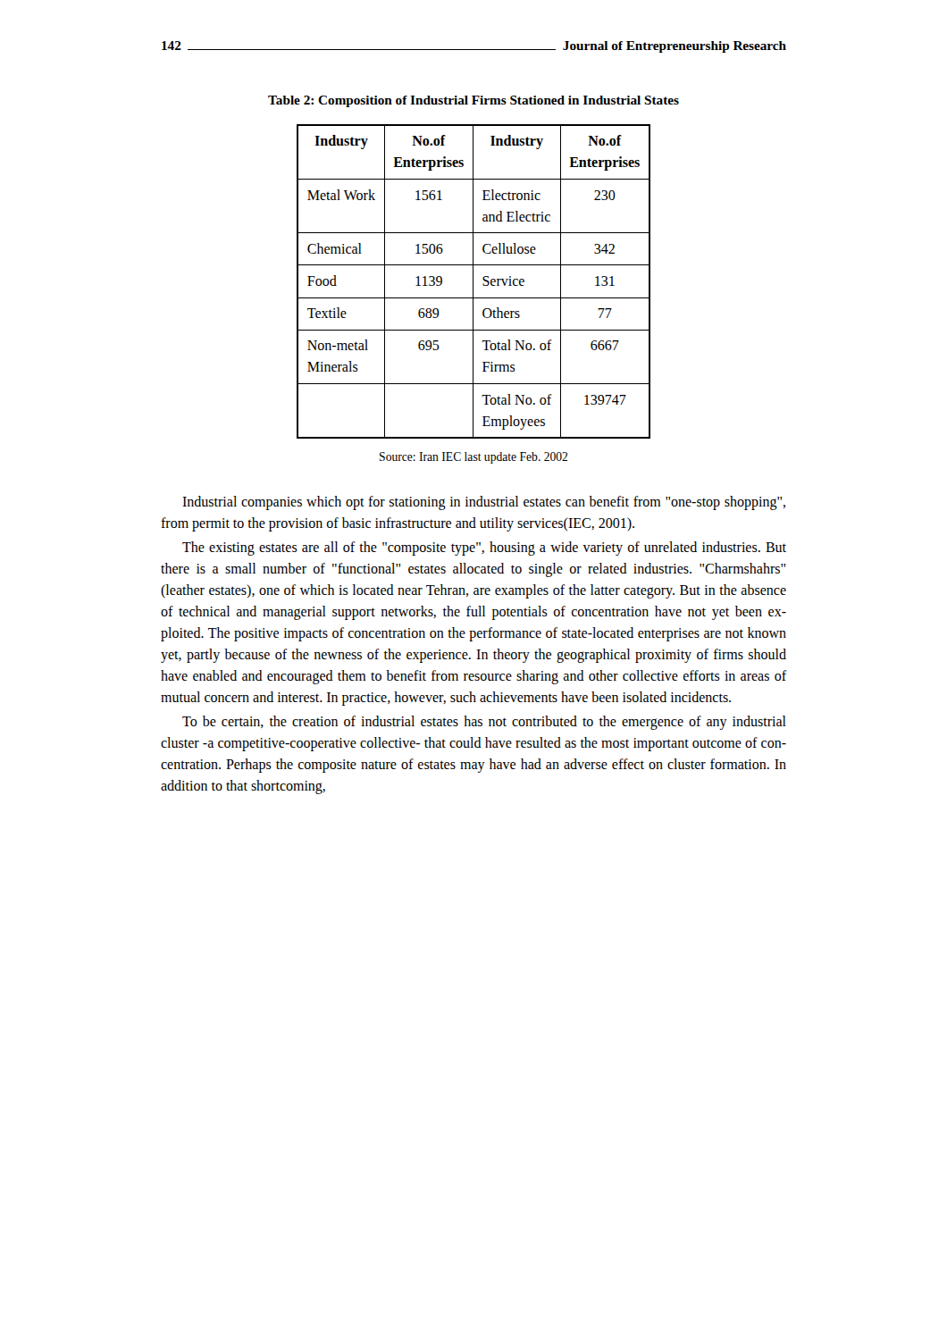142 Journal of Entrepreneurship Research
Table 2: Composition of Industrial Firms Stationed in Industrial States
| Industry | No.of Enterprises | Industry | No.of Enterprises |
| --- | --- | --- | --- |
| Metal Work | 1561 | Electronic and Electric | 230 |
| Chemical | 1506 | Cellulose | 342 |
| Food | 1139 | Service | 131 |
| Textile | 689 | Others | 77 |
| Non-metal Minerals | 695 | Total No. of Firms | 6667 |
| | | Total No. of Employees | 139747 |
Source: Iran IEC last update Feb. 2002
Industrial companies which opt for stationing in industrial estates can benefit from "one-stop shopping", from permit to the provision of basic infrastructure and utility services(IEC, 2001).
The existing estates are all of the "composite type", housing a wide variety of unrelated industries. But there is a small number of "functional" estates allocated to single or related industries. "Charmshahrs" (leather estates), one of which is located near Tehran, are examples of the latter category. But in the absence of technical and managerial support networks, the full potentials of concentration have not yet been exploited. The positive impacts of concentration on the performance of state-located enterprises are not known yet, partly because of the newness of the experience. In theory the geographical proximity of firms should have enabled and encouraged them to benefit from resource sharing and other collective efforts in areas of mutual concern and interest. In practice, however, such achievements have been isolated incidencts.
To be certain, the creation of industrial estates has not contributed to the emergence of any industrial cluster -a competitive-cooperative collective- that could have resulted as the most important outcome of concentration. Perhaps the composite nature of estates may have had an adverse effect on cluster formation. In addition to that shortcoming,